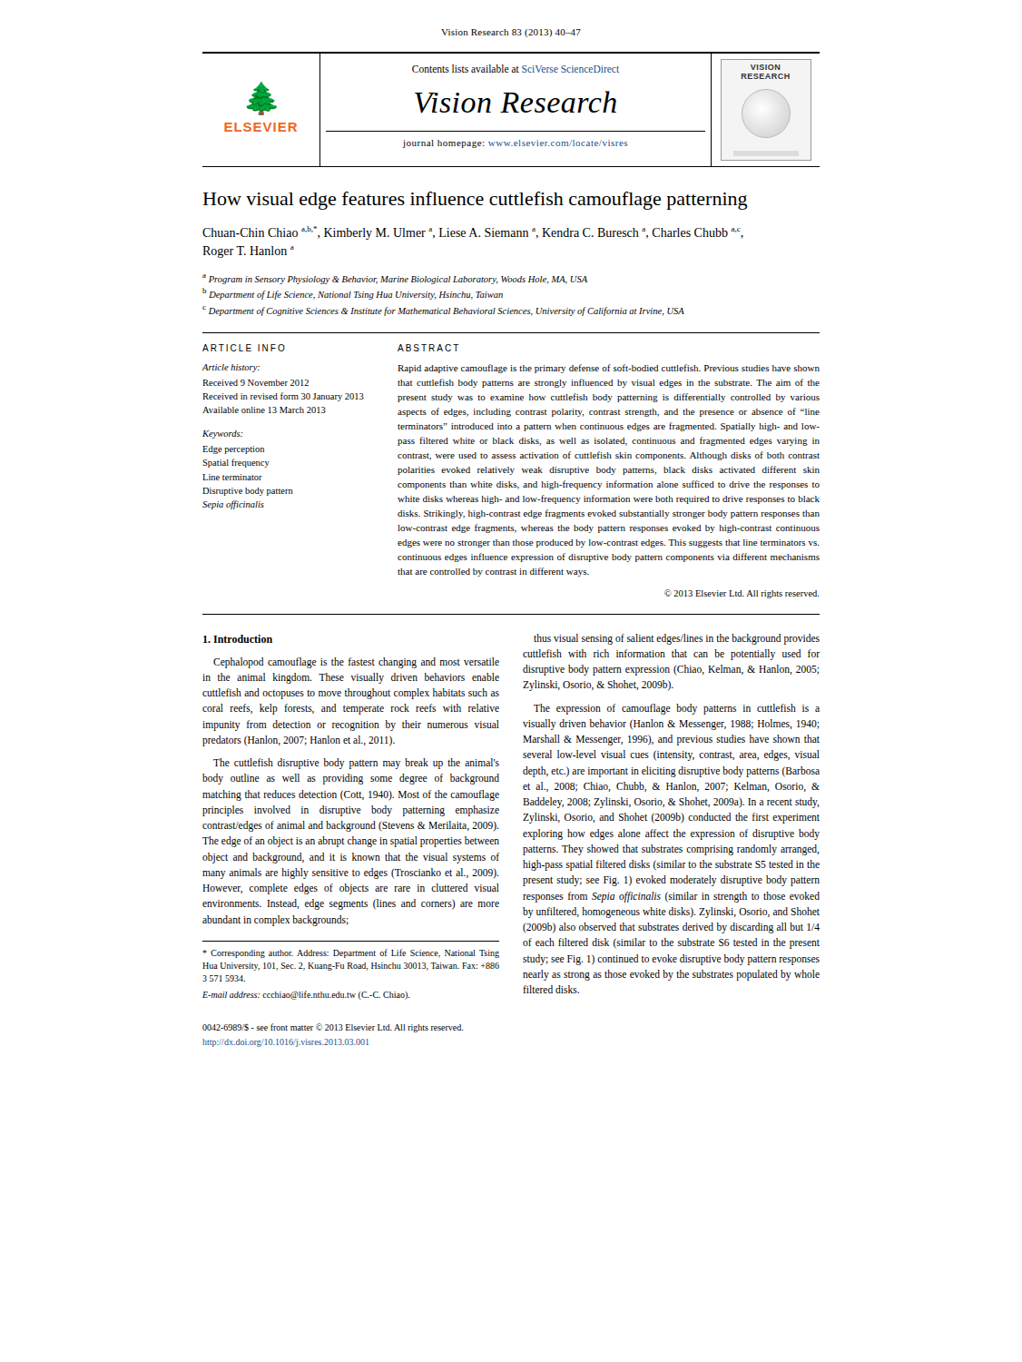Vision Research 83 (2013) 40–47
🌲
ELSEVIER
Contents lists available at SciVerse ScienceDirect
Vision Research
journal homepage: www.elsevier.com/locate/visres
VISION
RESEARCH
How visual edge features influence cuttlefish camouflage patterning
Chuan-Chin Chiao a,b,*, Kimberly M. Ulmer a, Liese A. Siemann a, Kendra C. Buresch a, Charles Chubb a,c,
Roger T. Hanlon a
a Program in Sensory Physiology & Behavior, Marine Biological Laboratory, Woods Hole, MA, USA
b Department of Life Science, National Tsing Hua University, Hsinchu, Taiwan
c Department of Cognitive Sciences & Institute for Mathematical Behavioral Sciences, University of California at Irvine, USA
Article info
Article history:
Received 9 November 2012
Received in revised form 30 January 2013
Available online 13 March 2013
Keywords:
Edge perception
Spatial frequency
Line terminator
Disruptive body pattern
Sepia officinalis
Abstract
Rapid adaptive camouflage is the primary defense of soft-bodied cuttlefish. Previous studies have shown that cuttlefish body patterns are strongly influenced by visual edges in the substrate. The aim of the present study was to examine how cuttlefish body patterning is differentially controlled by various aspects of edges, including contrast polarity, contrast strength, and the presence or absence of “line terminators” introduced into a pattern when continuous edges are fragmented. Spatially high- and low-pass filtered white or black disks, as well as isolated, continuous and fragmented edges varying in contrast, were used to assess activation of cuttlefish skin components. Although disks of both contrast polarities evoked relatively weak disruptive body patterns, black disks activated different skin components than white disks, and high-frequency information alone sufficed to drive the responses to white disks whereas high- and low-frequency information were both required to drive responses to black disks. Strikingly, high-contrast edge fragments evoked substantially stronger body pattern responses than low-contrast edge fragments, whereas the body pattern responses evoked by high-contrast continuous edges were no stronger than those produced by low-contrast edges. This suggests that line terminators vs. continuous edges influence expression of disruptive body pattern components via different mechanisms that are controlled by contrast in different ways.
© 2013 Elsevier Ltd. All rights reserved.
1. Introduction
Cephalopod camouflage is the fastest changing and most versatile in the animal kingdom. These visually driven behaviors enable cuttlefish and octopuses to move throughout complex habitats such as coral reefs, kelp forests, and temperate rock reefs with relative impunity from detection or recognition by their numerous visual predators (Hanlon, 2007; Hanlon et al., 2011).
The cuttlefish disruptive body pattern may break up the animal's body outline as well as providing some degree of background matching that reduces detection (Cott, 1940). Most of the camouflage principles involved in disruptive body patterning emphasize contrast/edges of animal and background (Stevens & Merilaita, 2009). The edge of an object is an abrupt change in spatial properties between object and background, and it is known that the visual systems of many animals are highly sensitive to edges (Troscianko et al., 2009). However, complete edges of objects are rare in cluttered visual environments. Instead, edge segments (lines and corners) are more abundant in complex backgrounds;
* Corresponding author. Address: Department of Life Science, National Tsing Hua University, 101, Sec. 2, Kuang-Fu Road, Hsinchu 30013, Taiwan. Fax: +886 3 571 5934.
E-mail address: ccchiao@life.nthu.edu.tw (C.-C. Chiao).
thus visual sensing of salient edges/lines in the background provides cuttlefish with rich information that can be potentially used for disruptive body pattern expression (Chiao, Kelman, & Hanlon, 2005; Zylinski, Osorio, & Shohet, 2009b).
The expression of camouflage body patterns in cuttlefish is a visually driven behavior (Hanlon & Messenger, 1988; Holmes, 1940; Marshall & Messenger, 1996), and previous studies have shown that several low-level visual cues (intensity, contrast, area, edges, visual depth, etc.) are important in eliciting disruptive body patterns (Barbosa et al., 2008; Chiao, Chubb, & Hanlon, 2007; Kelman, Osorio, & Baddeley, 2008; Zylinski, Osorio, & Shohet, 2009a). In a recent study, Zylinski, Osorio, and Shohet (2009b) conducted the first experiment exploring how edges alone affect the expression of disruptive body patterns. They showed that substrates comprising randomly arranged, high-pass spatial filtered disks (similar to the substrate S5 tested in the present study; see Fig. 1) evoked moderately disruptive body pattern responses from Sepia officinalis (similar in strength to those evoked by unfiltered, homogeneous white disks). Zylinski, Osorio, and Shohet (2009b) also observed that substrates derived by discarding all but 1/4 of each filtered disk (similar to the substrate S6 tested in the present study; see Fig. 1) continued to evoke disruptive body pattern responses nearly as strong as those evoked by the substrates populated by whole filtered disks.
0042-6989/$ - see front matter © 2013 Elsevier Ltd. All rights reserved.
http://dx.doi.org/10.1016/j.visres.2013.03.001